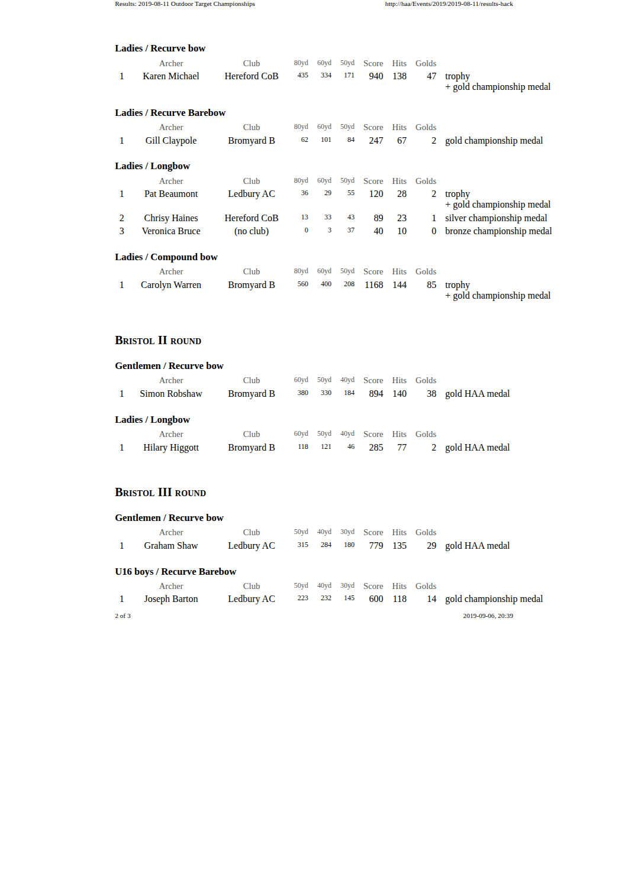Results: 2019-08-11 Outdoor Target Championships
http://haa/Events/2019/2019-08-11/results-hack
Ladies / Recurve bow
| | Archer | Club | 80yd | 60yd | 50yd | Score | Hits | Golds | |
| --- | --- | --- | --- | --- | --- | --- | --- | --- | --- |
| 1 | Karen Michael | Hereford CoB | 435 | 334 | 171 | 940 | 138 | 47 | trophy + gold championship medal |
Ladies / Recurve Barebow
| | Archer | Club | 80yd | 60yd | 50yd | Score | Hits | Golds | |
| --- | --- | --- | --- | --- | --- | --- | --- | --- | --- |
| 1 | Gill Claypole | Bromyard B | 62 | 101 | 84 | 247 | 67 | 2 | gold championship medal |
Ladies / Longbow
| | Archer | Club | 80yd | 60yd | 50yd | Score | Hits | Golds | |
| --- | --- | --- | --- | --- | --- | --- | --- | --- | --- |
| 1 | Pat Beaumont | Ledbury AC | 36 | 29 | 55 | 120 | 28 | 2 | trophy + gold championship medal |
| 2 | Chrisy Haines | Hereford CoB | 13 | 33 | 43 | 89 | 23 | 1 | silver championship medal |
| 3 | Veronica Bruce | (no club) | 0 | 3 | 37 | 40 | 10 | 0 | bronze championship medal |
Ladies / Compound bow
| | Archer | Club | 80yd | 60yd | 50yd | Score | Hits | Golds | |
| --- | --- | --- | --- | --- | --- | --- | --- | --- | --- |
| 1 | Carolyn Warren | Bromyard B | 560 | 400 | 208 | 1168 | 144 | 85 | trophy + gold championship medal |
Bristol II round
Gentlemen / Recurve bow
| | Archer | Club | 60yd | 50yd | 40yd | Score | Hits | Golds | |
| --- | --- | --- | --- | --- | --- | --- | --- | --- | --- |
| 1 | Simon Robshaw | Bromyard B | 380 | 330 | 184 | 894 | 140 | 38 | gold HAA medal |
Ladies / Longbow
| | Archer | Club | 60yd | 50yd | 40yd | Score | Hits | Golds | |
| --- | --- | --- | --- | --- | --- | --- | --- | --- | --- |
| 1 | Hilary Higgott | Bromyard B | 118 | 121 | 46 | 285 | 77 | 2 | gold HAA medal |
Bristol III round
Gentlemen / Recurve bow
| | Archer | Club | 50yd | 40yd | 30yd | Score | Hits | Golds | |
| --- | --- | --- | --- | --- | --- | --- | --- | --- | --- |
| 1 | Graham Shaw | Ledbury AC | 315 | 284 | 180 | 779 | 135 | 29 | gold HAA medal |
U16 boys / Recurve Barebow
| | Archer | Club | 50yd | 40yd | 30yd | Score | Hits | Golds | |
| --- | --- | --- | --- | --- | --- | --- | --- | --- | --- |
| 1 | Joseph Barton | Ledbury AC | 223 | 232 | 145 | 600 | 118 | 14 | gold championship medal |
2 of 3
2019-09-06, 20:39